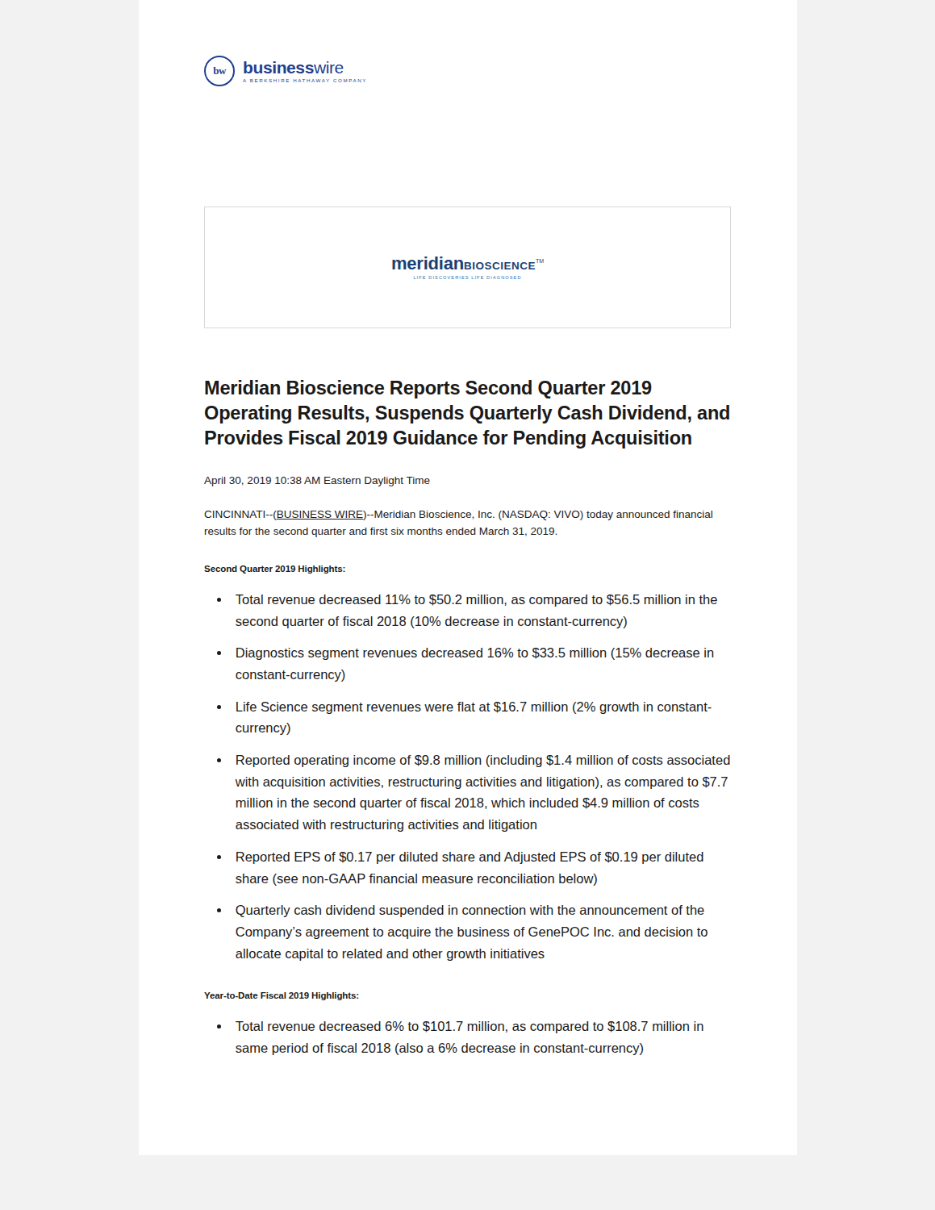bw
businesswire
A Berkshire Hathaway Company
meridian BIOSCIENCE TM
Life Discoveries Life Diagnosed
Meridian Bioscience Reports Second Quarter 2019 Operating Results, Suspends Quarterly Cash Dividend, and Provides Fiscal 2019 Guidance for Pending Acquisition
April 30, 2019 10:38 AM Eastern Daylight Time
CINCINNATI--(BUSINESS WIRE)--Meridian Bioscience, Inc. (NASDAQ: VIVO) today announced financial results for the second quarter and first six months ended March 31, 2019.
Second Quarter 2019 Highlights:
Total revenue decreased 11% to $50.2 million, as compared to $56.5 million in the second quarter of fiscal 2018 (10% decrease in constant-currency)
Diagnostics segment revenues decreased 16% to $33.5 million (15% decrease in constant-currency)
Life Science segment revenues were flat at $16.7 million (2% growth in constant-currency)
Reported operating income of $9.8 million (including $1.4 million of costs associated with acquisition activities, restructuring activities and litigation), as compared to $7.7 million in the second quarter of fiscal 2018, which included $4.9 million of costs associated with restructuring activities and litigation
Reported EPS of $0.17 per diluted share and Adjusted EPS of $0.19 per diluted share (see non-GAAP financial measure reconciliation below)
Quarterly cash dividend suspended in connection with the announcement of the Company’s agreement to acquire the business of GenePOC Inc. and decision to allocate capital to related and other growth initiatives
Year-to-Date Fiscal 2019 Highlights:
Total revenue decreased 6% to $101.7 million, as compared to $108.7 million in same period of fiscal 2018 (also a 6% decrease in constant-currency)